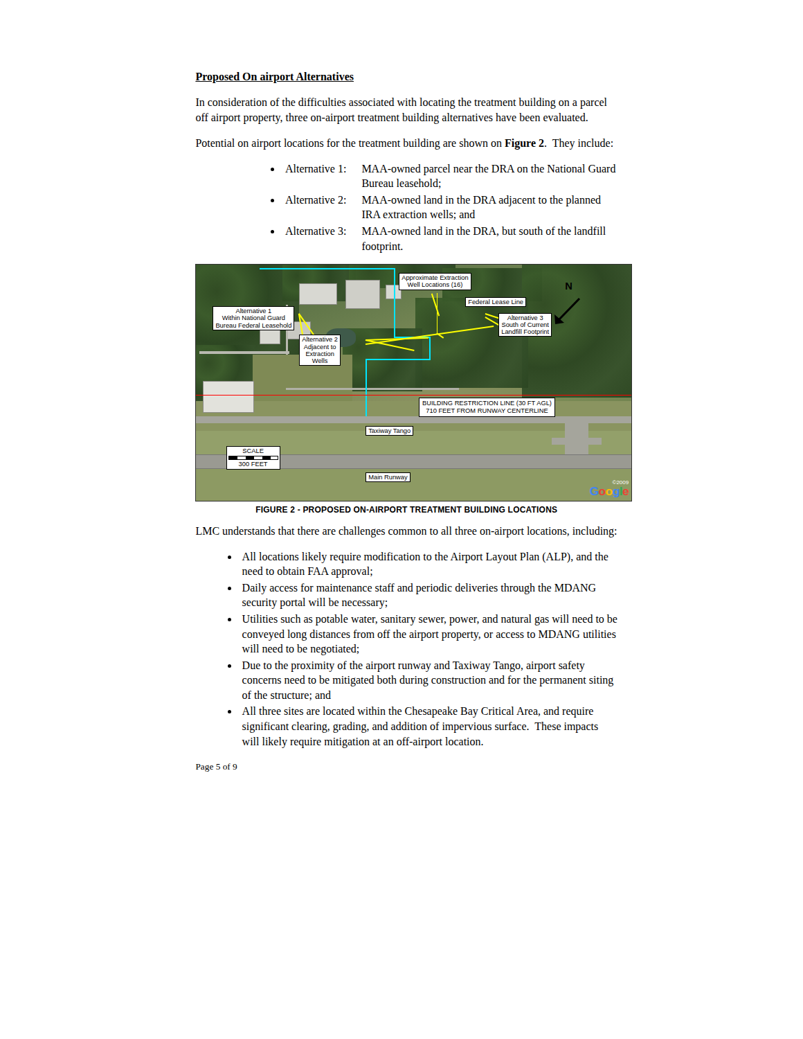Proposed On airport Alternatives
In consideration of the difficulties associated with locating the treatment building on a parcel off airport property, three on-airport treatment building alternatives have been evaluated.
Potential on airport locations for the treatment building are shown on Figure 2. They include:
Alternative 1:
MAA-owned parcel near the DRA on the National Guard Bureau leasehold;
Alternative 2:
MAA-owned land in the DRA adjacent to the planned IRA extraction wells; and
Alternative 3:
MAA-owned land in the DRA, but south of the landfill footprint.
Approximate Extraction
Well Locations (16)
Federal Lease Line
Alternative 3
South of Current
Landfill Footprint
Alternative 1
Within National Guard
Bureau Federal Leasehold
Alternative 2
Adjacent to
Extraction
Wells
N
BUILDING RESTRICTION LINE (30 FT AGL)
710 FEET FROM RUNWAY CENTERLINE
Taxiway Tango
Main Runway
SCALE
300 FEET
©2009
Google
FIGURE 2 - PROPOSED ON-AIRPORT TREATMENT BUILDING LOCATIONS
LMC understands that there are challenges common to all three on-airport locations, including:
All locations likely require modification to the Airport Layout Plan (ALP), and the need to obtain FAA approval;
Daily access for maintenance staff and periodic deliveries through the MDANG security portal will be necessary;
Utilities such as potable water, sanitary sewer, power, and natural gas will need to be conveyed long distances from off the airport property, or access to MDANG utilities will need to be negotiated;
Due to the proximity of the airport runway and Taxiway Tango, airport safety concerns need to be mitigated both during construction and for the permanent siting of the structure; and
All three sites are located within the Chesapeake Bay Critical Area, and require significant clearing, grading, and addition of impervious surface. These impacts will likely require mitigation at an off-airport location.
Page 5 of 9